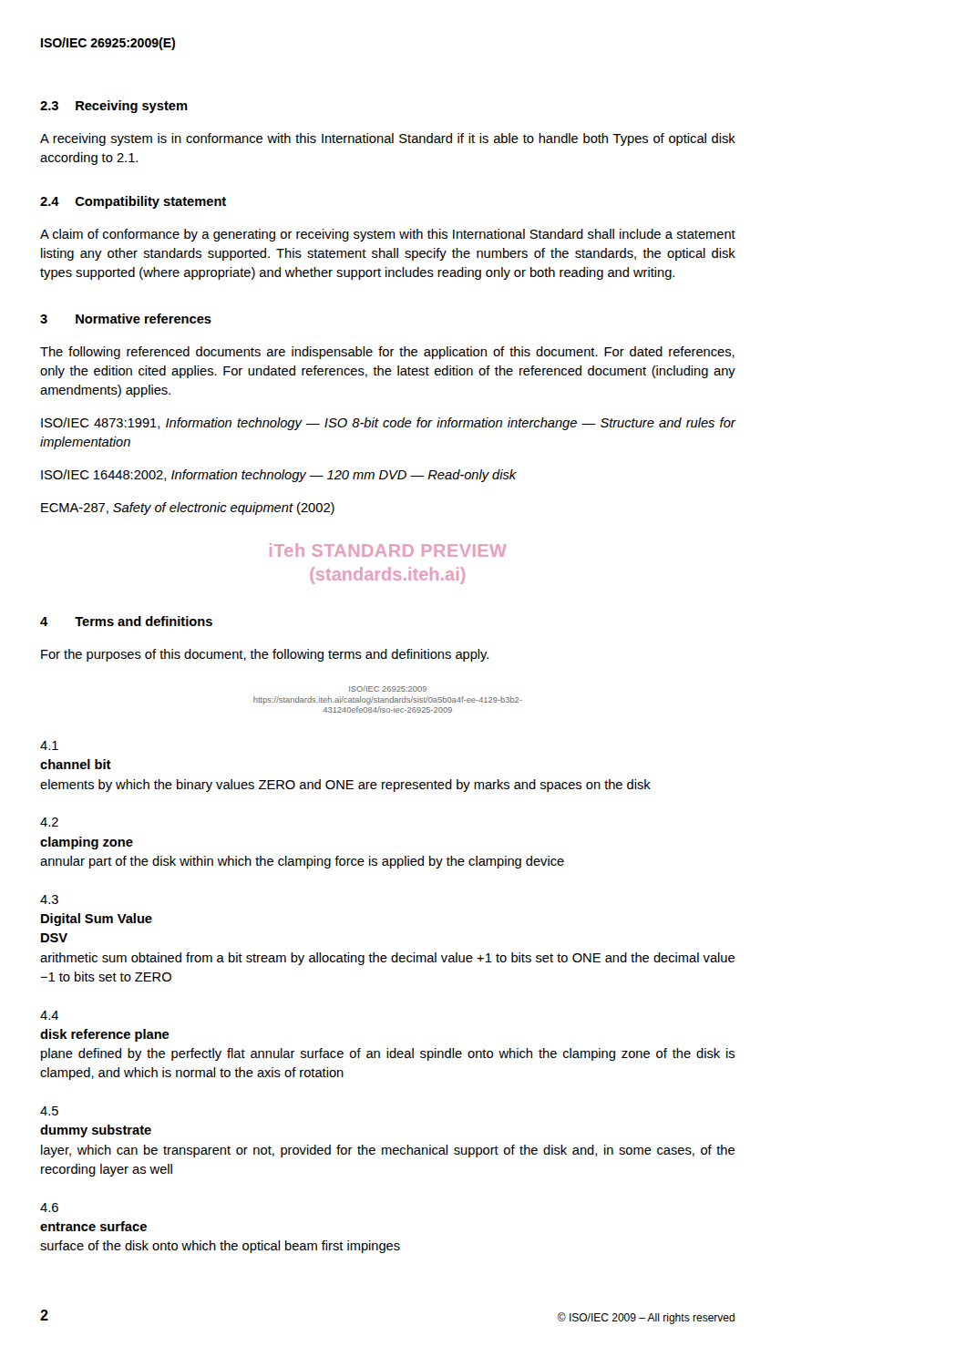ISO/IEC 26925:2009(E)
2.3 Receiving system
A receiving system is in conformance with this International Standard if it is able to handle both Types of optical disk according to 2.1.
2.4 Compatibility statement
A claim of conformance by a generating or receiving system with this International Standard shall include a statement listing any other standards supported. This statement shall specify the numbers of the standards, the optical disk types supported (where appropriate) and whether support includes reading only or both reading and writing.
3 Normative references
The following referenced documents are indispensable for the application of this document. For dated references, only the edition cited applies. For undated references, the latest edition of the referenced document (including any amendments) applies.
ISO/IEC 4873:1991, Information technology — ISO 8-bit code for information interchange — Structure and rules for implementation
ISO/IEC 16448:2002, Information technology — 120 mm DVD — Read-only disk
ECMA-287, Safety of electronic equipment (2002)
iTeh STANDARD PREVIEW
(standards.iteh.ai)
4 Terms and definitions
For the purposes of this document, the following terms and definitions apply.
ISO/IEC 26925:2009
https://standards.iteh.ai/catalog/standards/sist/0a5b0a4f-ee-4129-b3b2-
431240efe084/iso-iec-26925-2009
4.1
channel bit
elements by which the binary values ZERO and ONE are represented by marks and spaces on the disk
4.2
clamping zone
annular part of the disk within which the clamping force is applied by the clamping device
4.3
Digital Sum Value
DSV
arithmetic sum obtained from a bit stream by allocating the decimal value +1 to bits set to ONE and the decimal value −1 to bits set to ZERO
4.4
disk reference plane
plane defined by the perfectly flat annular surface of an ideal spindle onto which the clamping zone of the disk is clamped, and which is normal to the axis of rotation
4.5
dummy substrate
layer, which can be transparent or not, provided for the mechanical support of the disk and, in some cases, of the recording layer as well
4.6
entrance surface
surface of the disk onto which the optical beam first impinges
2
© ISO/IEC 2009 – All rights reserved